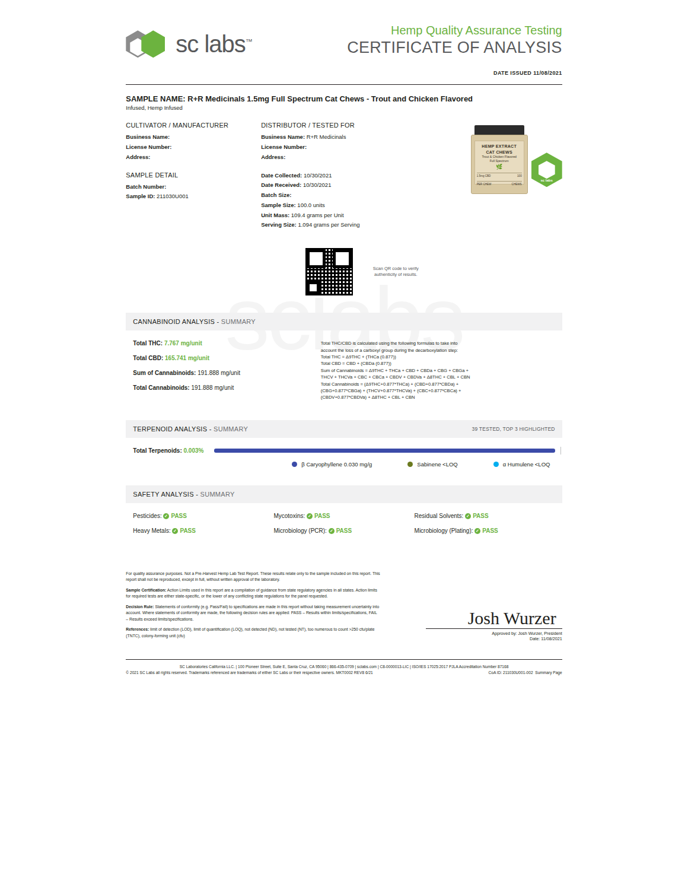sclabs
sc labs™
Hemp Quality Assurance Testing
CERTIFICATE OF ANALYSIS
DATE ISSUED 11/08/2021
SAMPLE NAME: R+R Medicinals 1.5mg Full Spectrum Cat Chews - Trout and Chicken Flavored
Infused, Hemp Infused
CULTIVATOR / MANUFACTURER
Business Name:
License Number:
Address:
SAMPLE DETAIL
Batch Number:
Sample ID: 211030U001
DISTRIBUTOR / TESTED FOR
Business Name: R+R Medicinals
License Number:
Address:
Date Collected: 10/30/2021
Date Received: 10/30/2021
Batch Size:
Sample Size: 100.0 units
Unit Mass: 109.4 grams per Unit
Serving Size: 1.094 grams per Serving
HEMP EXTRACT
CAT CHEWS
Trout & Chicken Flavored
Full Spectrum
🌿
1.5mg CBD 100
PER CHEW CHEWS
sc labs
Scan QR code to verify
authenticity of results.
CANNABINOID ANALYSIS - SUMMARY
Total THC: 7.767 mg/unit
Total CBD: 165.741 mg/unit
Sum of Cannabinoids: 191.888 mg/unit
Total Cannabinoids: 191.888 mg/unit
Total THC/CBD is calculated using the following formulas to take into
account the loss of a carboxyl group during the decarboxylation step:
Total THC = Δ9THC + (THCa (0.877))
Total CBD = CBD + (CBDa (0.877))
Sum of Cannabinoids = Δ9THC + THCa + CBD + CBDa + CBG + CBGa +
THCV + THCVa + CBC + CBCa + CBDV + CBDVa + Δ8THC + CBL + CBN
Total Cannabinoids = (Δ9THC+0.877*THCa) + (CBD+0.877*CBDa) +
(CBG+0.877*CBGa) + (THCV+0.877*THCVa) + (CBC+0.877*CBCa) +
(CBDV+0.877*CBDVa) + Δ8THC + CBL + CBN
TERPENOID ANALYSIS - SUMMARY
39 TESTED, TOP 3 HIGHLIGHTED
Total Terpenoids: 0.003%
β Caryophyllene 0.030 mg/g
Sabinene <LOQ
α Humulene <LOQ
SAFETY ANALYSIS - SUMMARY
Pesticides: ✓PASS
Mycotoxins: ✓PASS
Residual Solvents: ✓PASS
Heavy Metals: ✓PASS
Microbiology (PCR): ✓PASS
Microbiology (Plating): ✓PASS
For quality assurance purposes. Not a Pre-Harvest Hemp Lab Test Report. These results relate only to the sample included on this report. This report shall not be reproduced, except in full, without written approval of the laboratory.
Sample Certification: Action Limits used in this report are a compilation of guidance from state regulatory agencies in all states. Action limits for required tests are either state-specific, or the lower of any conflicting state regulations for the panel requested.
Decision Rule: Statements of conformity (e.g. Pass/Fail) to specifications are made in this report without taking measurement uncertainty into account. Where statements of conformity are made, the following decision rules are applied: PASS – Results within limits/specifications, FAIL – Results exceed limits/specifications.
References: limit of detection (LOD), limit of quantification (LOQ), not detected (ND), not tested (NT), too numerous to count >250 cfu/plate (TNTC), colony-forming unit (cfu)
Josh Wurzer
Approved by: Josh Wurzer, President
Date: 11/08/2021
SC Laboratories California LLC. | 100 Pioneer Street, Suite E, Santa Cruz, CA 95060 | 866-435-0709 | sclabs.com | C8-0000013-LIC | ISO/IES 17025:2017 PJLA Accreditation Number 87168
© 2021 SC Labs all rights reserved. Trademarks referenced are trademarks of either SC Labs or their respective owners. MKT0002 REV8 6/21 CoA ID: 211030U001-002 Summary Page